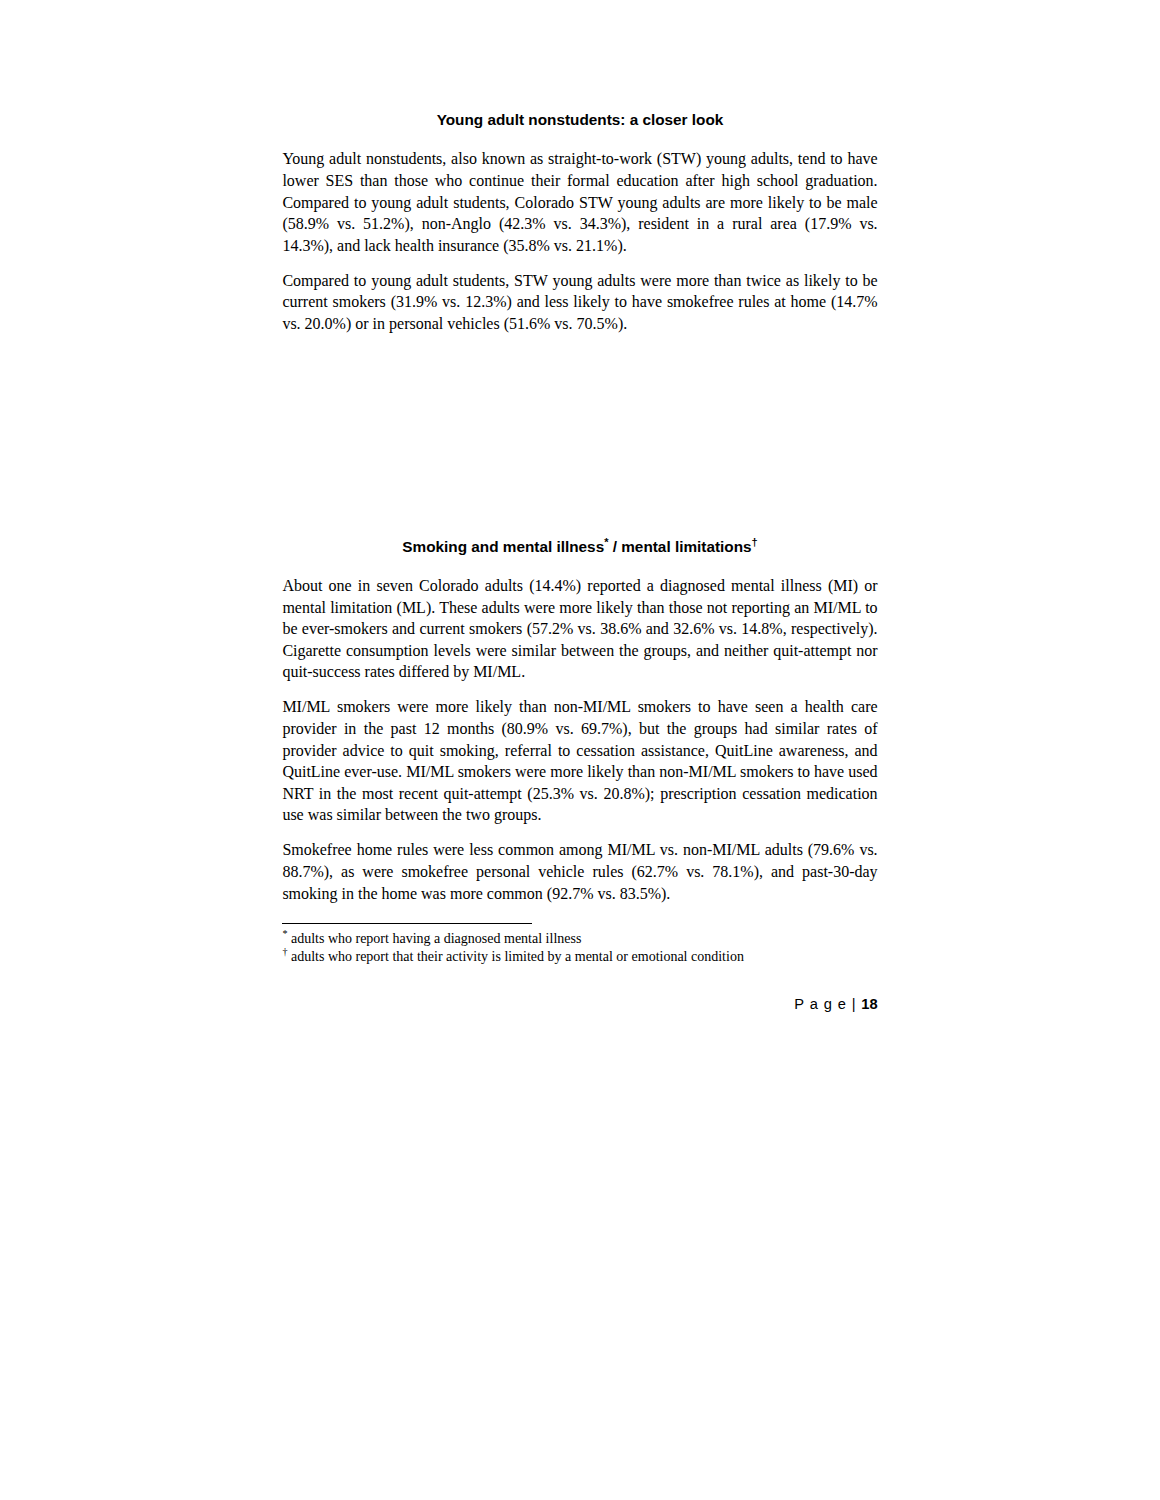Young adult nonstudents: a closer look
Young adult nonstudents, also known as straight-to-work (STW) young adults, tend to have lower SES than those who continue their formal education after high school graduation. Compared to young adult students, Colorado STW young adults are more likely to be male (58.9% vs. 51.2%), non-Anglo (42.3% vs. 34.3%), resident in a rural area (17.9% vs. 14.3%), and lack health insurance (35.8% vs. 21.1%).
Compared to young adult students, STW young adults were more than twice as likely to be current smokers (31.9% vs. 12.3%) and less likely to have smokefree rules at home (14.7% vs. 20.0%) or in personal vehicles (51.6% vs. 70.5%).
Smoking and mental illness* / mental limitations†
About one in seven Colorado adults (14.4%) reported a diagnosed mental illness (MI) or mental limitation (ML). These adults were more likely than those not reporting an MI/ML to be ever-smokers and current smokers (57.2% vs. 38.6% and 32.6% vs. 14.8%, respectively). Cigarette consumption levels were similar between the groups, and neither quit-attempt nor quit-success rates differed by MI/ML.
MI/ML smokers were more likely than non-MI/ML smokers to have seen a health care provider in the past 12 months (80.9% vs. 69.7%), but the groups had similar rates of provider advice to quit smoking, referral to cessation assistance, QuitLine awareness, and QuitLine ever-use. MI/ML smokers were more likely than non-MI/ML smokers to have used NRT in the most recent quit-attempt (25.3% vs. 20.8%); prescription cessation medication use was similar between the two groups.
Smokefree home rules were less common among MI/ML vs. non-MI/ML adults (79.6% vs. 88.7%), as were smokefree personal vehicle rules (62.7% vs. 78.1%), and past-30-day smoking in the home was more common (92.7% vs. 83.5%).
* adults who report having a diagnosed mental illness
† adults who report that their activity is limited by a mental or emotional condition
P a g e | 18